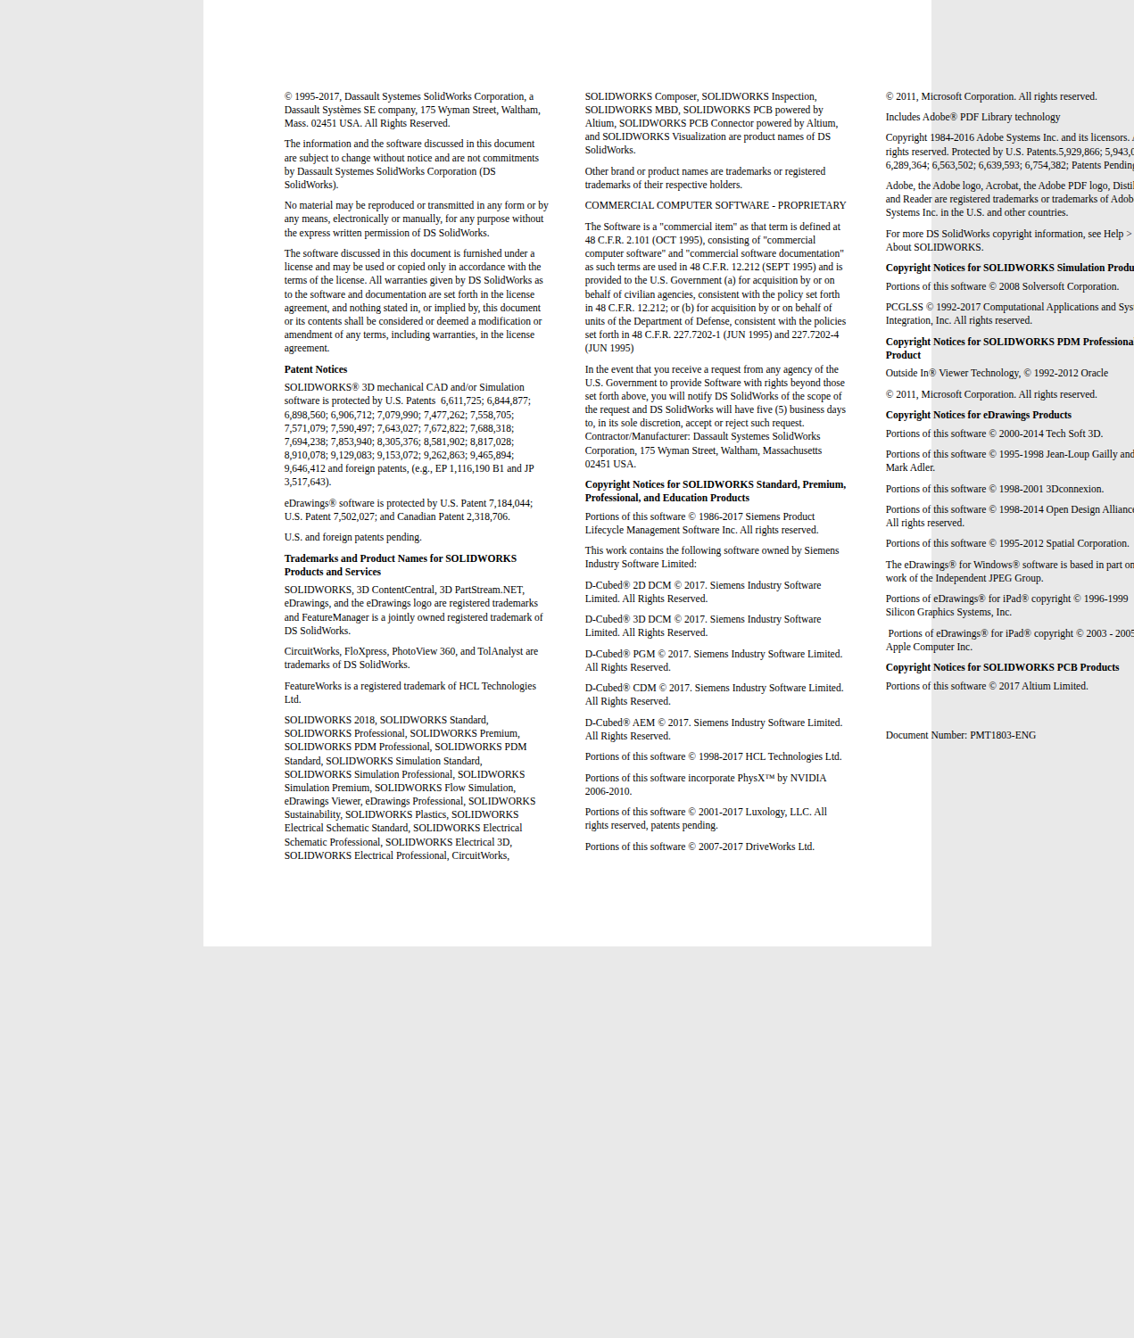© 1995-2017, Dassault Systemes SolidWorks Corporation, a Dassault Systèmes SE company, 175 Wyman Street, Waltham, Mass. 02451 USA. All Rights Reserved.
The information and the software discussed in this document are subject to change without notice and are not commitments by Dassault Systemes SolidWorks Corporation (DS SolidWorks).
No material may be reproduced or transmitted in any form or by any means, electronically or manually, for any purpose without the express written permission of DS SolidWorks.
The software discussed in this document is furnished under a license and may be used or copied only in accordance with the terms of the license. All warranties given by DS SolidWorks as to the software and documentation are set forth in the license agreement, and nothing stated in, or implied by, this document or its contents shall be considered or deemed a modification or amendment of any terms, including warranties, in the license agreement.
Patent Notices
SOLIDWORKS® 3D mechanical CAD and/or Simulation software is protected by U.S. Patents 6,611,725; 6,844,877; 6,898,560; 6,906,712; 7,079,990; 7,477,262; 7,558,705; 7,571,079; 7,590,497; 7,643,027; 7,672,822; 7,688,318; 7,694,238; 7,853,940; 8,305,376; 8,581,902; 8,817,028; 8,910,078; 9,129,083; 9,153,072; 9,262,863; 9,465,894; 9,646,412 and foreign patents, (e.g., EP 1,116,190 B1 and JP 3,517,643).
eDrawings® software is protected by U.S. Patent 7,184,044; U.S. Patent 7,502,027; and Canadian Patent 2,318,706.
U.S. and foreign patents pending.
Trademarks and Product Names for SOLIDWORKS Products and Services
SOLIDWORKS, 3D ContentCentral, 3D PartStream.NET, eDrawings, and the eDrawings logo are registered trademarks and FeatureManager is a jointly owned registered trademark of DS SolidWorks.
CircuitWorks, FloXpress, PhotoView 360, and TolAnalyst are trademarks of DS SolidWorks.
FeatureWorks is a registered trademark of HCL Technologies Ltd.
SOLIDWORKS 2018, SOLIDWORKS Standard, SOLIDWORKS Professional, SOLIDWORKS Premium, SOLIDWORKS PDM Professional, SOLIDWORKS PDM Standard, SOLIDWORKS Simulation Standard, SOLIDWORKS Simulation Professional, SOLIDWORKS Simulation Premium, SOLIDWORKS Flow Simulation, eDrawings Viewer, eDrawings Professional, SOLIDWORKS Sustainability, SOLIDWORKS Plastics, SOLIDWORKS Electrical Schematic Standard, SOLIDWORKS Electrical Schematic Professional, SOLIDWORKS Electrical 3D, SOLIDWORKS Electrical Professional, CircuitWorks, SOLIDWORKS Composer, SOLIDWORKS Inspection, SOLIDWORKS MBD, SOLIDWORKS PCB powered by Altium, SOLIDWORKS PCB Connector powered by Altium, and SOLIDWORKS Visualization are product names of DS SolidWorks.
Other brand or product names are trademarks or registered trademarks of their respective holders.
COMMERCIAL COMPUTER SOFTWARE - PROPRIETARY
The Software is a "commercial item" as that term is defined at 48 C.F.R. 2.101 (OCT 1995), consisting of "commercial computer software" and "commercial software documentation" as such terms are used in 48 C.F.R. 12.212 (SEPT 1995) and is provided to the U.S. Government (a) for acquisition by or on behalf of civilian agencies, consistent with the policy set forth in 48 C.F.R. 12.212; or (b) for acquisition by or on behalf of units of the Department of Defense, consistent with the policies set forth in 48 C.F.R. 227.7202-1 (JUN 1995) and 227.7202-4 (JUN 1995)
In the event that you receive a request from any agency of the U.S. Government to provide Software with rights beyond those set forth above, you will notify DS SolidWorks of the scope of the request and DS SolidWorks will have five (5) business days to, in its sole discretion, accept or reject such request. Contractor/Manufacturer: Dassault Systemes SolidWorks Corporation, 175 Wyman Street, Waltham, Massachusetts 02451 USA.
Copyright Notices for SOLIDWORKS Standard, Premium, Professional, and Education Products
Portions of this software © 1986-2017 Siemens Product Lifecycle Management Software Inc. All rights reserved.
This work contains the following software owned by Siemens Industry Software Limited:
D-Cubed® 2D DCM © 2017. Siemens Industry Software Limited. All Rights Reserved.
D-Cubed® 3D DCM © 2017. Siemens Industry Software Limited. All Rights Reserved.
D-Cubed® PGM © 2017. Siemens Industry Software Limited. All Rights Reserved.
D-Cubed® CDM © 2017. Siemens Industry Software Limited. All Rights Reserved.
D-Cubed® AEM © 2017. Siemens Industry Software Limited. All Rights Reserved.
Portions of this software © 1998-2017 HCL Technologies Ltd.
Portions of this software incorporate PhysX™ by NVIDIA 2006-2010.
Portions of this software © 2001-2017 Luxology, LLC. All rights reserved, patents pending.
Portions of this software © 2007-2017 DriveWorks Ltd.
© 2011, Microsoft Corporation. All rights reserved.
Includes Adobe® PDF Library technology
Copyright 1984-2016 Adobe Systems Inc. and its licensors. All rights reserved. Protected by U.S. Patents.5,929,866; 5,943,063; 6,289,364; 6,563,502; 6,639,593; 6,754,382; Patents Pending.
Adobe, the Adobe logo, Acrobat, the Adobe PDF logo, Distiller and Reader are registered trademarks or trademarks of Adobe Systems Inc. in the U.S. and other countries.
For more DS SolidWorks copyright information, see Help > About SOLIDWORKS.
Copyright Notices for SOLIDWORKS Simulation Products
Portions of this software © 2008 Solversoft Corporation.
PCGLSS © 1992-2017 Computational Applications and System Integration, Inc. All rights reserved.
Copyright Notices for SOLIDWORKS PDM Professional Product
Outside In® Viewer Technology, © 1992-2012 Oracle
© 2011, Microsoft Corporation. All rights reserved.
Copyright Notices for eDrawings Products
Portions of this software © 2000-2014 Tech Soft 3D.
Portions of this software © 1995-1998 Jean-Loup Gailly and Mark Adler.
Portions of this software © 1998-2001 3Dconnexion.
Portions of this software © 1998-2014 Open Design Alliance. All rights reserved.
Portions of this software © 1995-2012 Spatial Corporation.
The eDrawings® for Windows® software is based in part on the work of the Independent JPEG Group.
Portions of eDrawings® for iPad® copyright © 1996-1999 Silicon Graphics Systems, Inc.
Portions of eDrawings® for iPad® copyright © 2003 - 2005 Apple Computer Inc.
Copyright Notices for SOLIDWORKS PCB Products
Portions of this software © 2017 Altium Limited.
Document Number: PMT1803-ENG